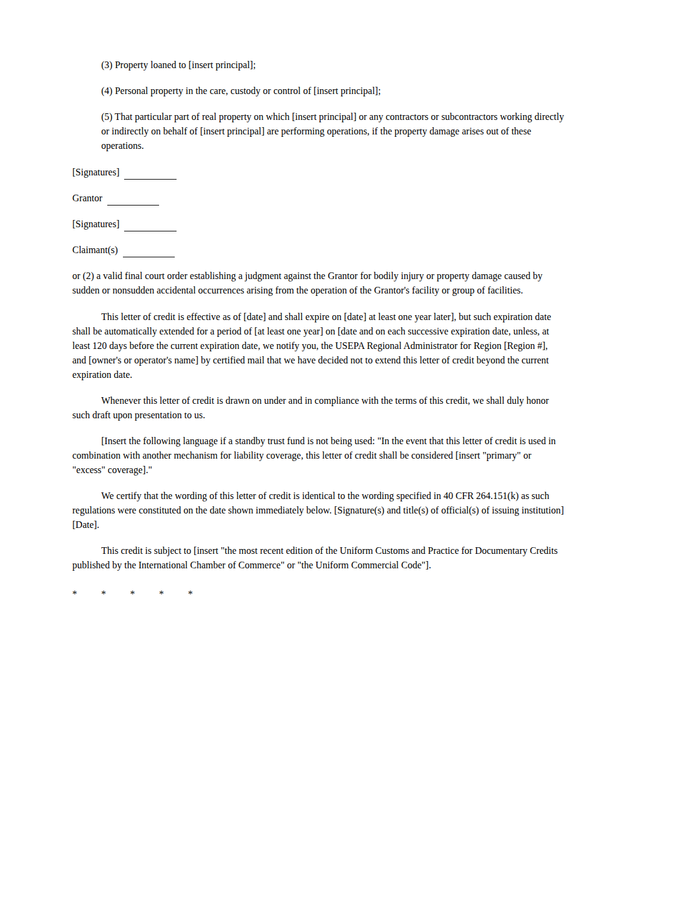(3) Property loaned to [insert principal];
(4) Personal property in the care, custody or control of [insert principal];
(5) That particular part of real property on which [insert principal] or any contractors or subcontractors working directly or indirectly on behalf of [insert principal] are performing operations, if the property damage arises out of these operations.
[Signatures]
Grantor
[Signatures]
Claimant(s)
or (2) a valid final court order establishing a judgment against the Grantor for bodily injury or property damage caused by sudden or nonsudden accidental occurrences arising from the operation of the Grantor's facility or group of facilities.
This letter of credit is effective as of [date] and shall expire on [date] at least one year later], but such expiration date shall be automatically extended for a period of [at least one year] on [date and on each successive expiration date, unless, at least 120 days before the current expiration date, we notify you, the USEPA Regional Administrator for Region [Region #], and [owner's or operator's name] by certified mail that we have decided not to extend this letter of credit beyond the current expiration date.
Whenever this letter of credit is drawn on under and in compliance with the terms of this credit, we shall duly honor such draft upon presentation to us.
[Insert the following language if a standby trust fund is not being used: "In the event that this letter of credit is used in combination with another mechanism for liability coverage, this letter of credit shall be considered [insert "primary" or "excess" coverage]."
We certify that the wording of this letter of credit is identical to the wording specified in 40 CFR 264.151(k) as such regulations were constituted on the date shown immediately below. [Signature(s) and title(s) of official(s) of issuing institution] [Date].
This credit is subject to [insert "the most recent edition of the Uniform Customs and Practice for Documentary Credits published by the International Chamber of Commerce" or "the Uniform Commercial Code"].
*****